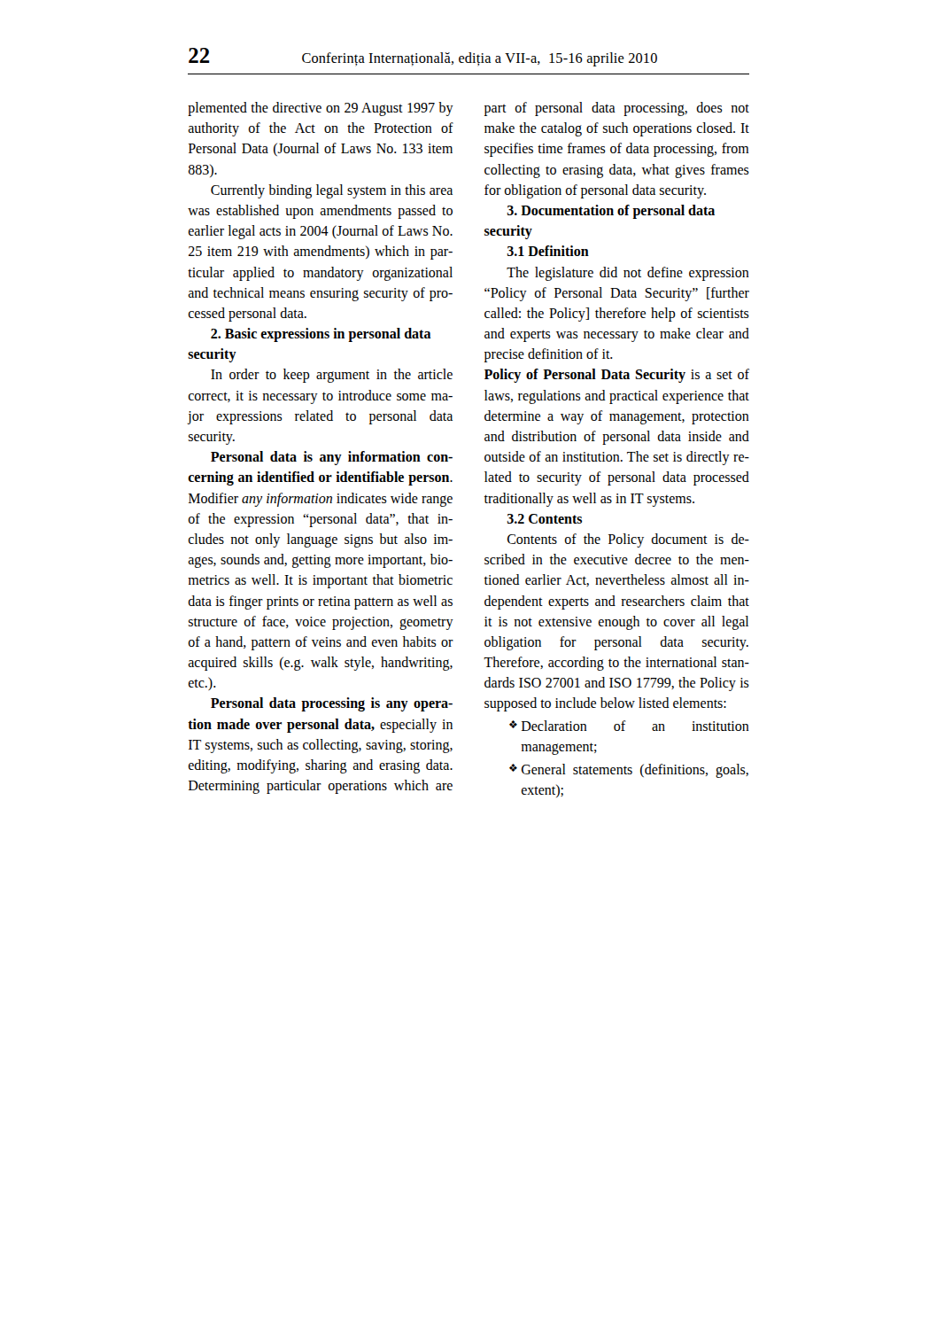22
Conferința Internațională, ediția a VII-a, 15-16 aprilie 2010
plemented the directive on 29 August 1997 by authority of the Act on the Protection of Personal Data (Journal of Laws No. 133 item 883).
Currently binding legal system in this area was established upon amendments passed to earlier legal acts in 2004 (Journal of Laws No. 25 item 219 with amendments) which in particular applied to mandatory organizational and technical means ensuring security of processed personal data.
2. Basic expressions in personal data security
In order to keep argument in the article correct, it is necessary to introduce some major expressions related to personal data security.
Personal data is any information concerning an identified or identifiable person. Modifier any information indicates wide range of the expression “personal data”, that includes not only language signs but also images, sounds and, getting more important, biometrics as well. It is important that biometric data is finger prints or retina pattern as well as structure of face, voice projection, geometry of a hand, pattern of veins and even habits or acquired skills (e.g. walk style, handwriting, etc.).
Personal data processing is any operation made over personal data, especially in IT systems, such as collecting, saving, storing, editing, modifying, sharing and erasing data. Determining particular operations which are part of personal data processing, does not make the catalog of such operations closed. It specifies time frames of data processing, from collecting to erasing data, what gives frames for obligation of personal data security.
3. Documentation of personal data security
3.1 Definition
The legislature did not define expression “Policy of Personal Data Security” [further called: the Policy] therefore help of scientists and experts was necessary to make clear and precise definition of it.
Policy of Personal Data Security is a set of laws, regulations and practical experience that determine a way of management, protection and distribution of personal data inside and outside of an institution. The set is directly related to security of personal data processed traditionally as well as in IT systems.
3.2 Contents
Contents of the Policy document is described in the executive decree to the mentioned earlier Act, nevertheless almost all independent experts and researchers claim that it is not extensive enough to cover all legal obligation for personal data security. Therefore, according to the international standards ISO 27001 and ISO 17799, the Policy is supposed to include below listed elements:
Declaration of an institution management;
General statements (definitions, goals, extent);